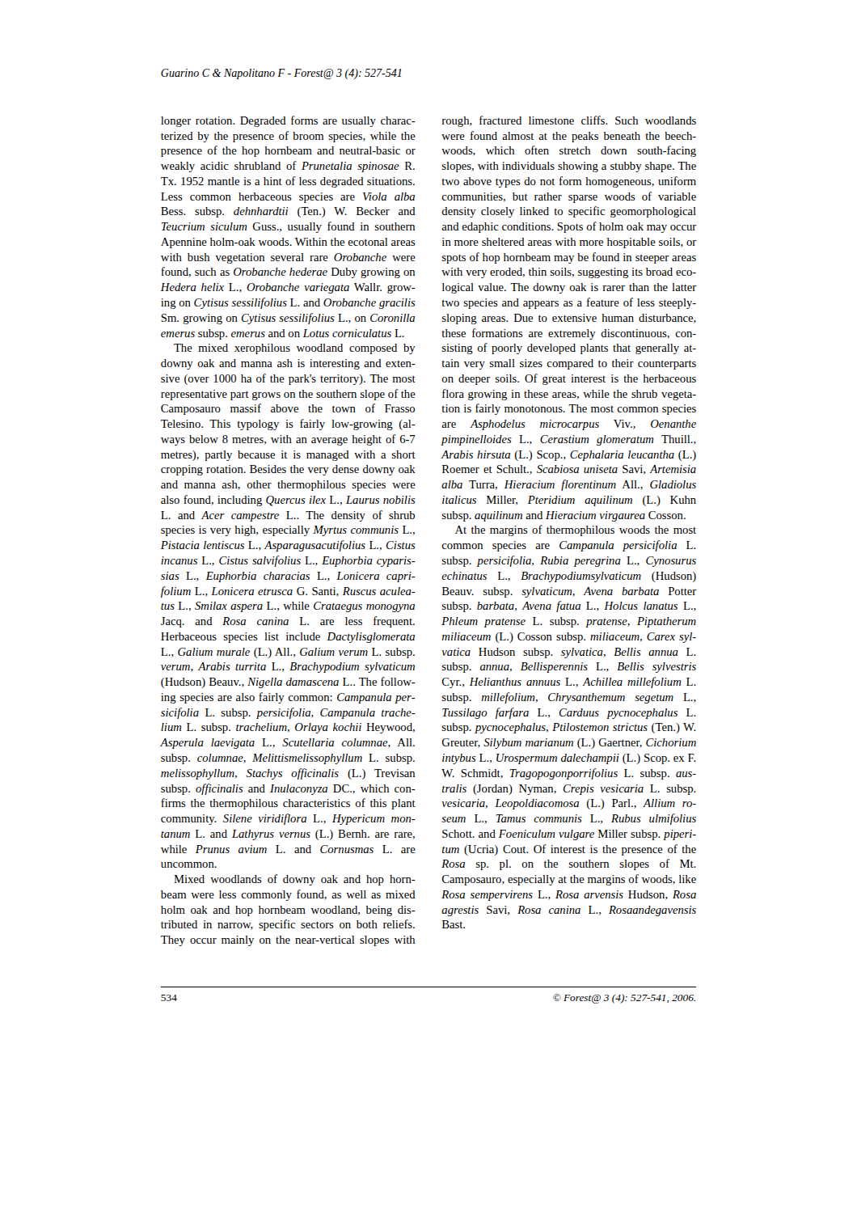Guarino C & Napolitano F - Forest@ 3 (4): 527-541
longer rotation. Degraded forms are usually characterized by the presence of broom species, while the presence of the hop hornbeam and neutral-basic or weakly acidic shrubland of Prunetalia spinosae R. Tx. 1952 mantle is a hint of less degraded situations. Less common herbaceous species are Viola alba Bess. subsp. dehnhardtii (Ten.) W. Becker and Teucrium siculum Guss., usually found in southern Apennine holm-oak woods. Within the ecotonal areas with bush vegetation several rare Orobanche were found, such as Orobanche hederae Duby growing on Hedera helix L., Orobanche variegata Wallr. growing on Cytisus sessilifolius L. and Orobanche gracilis Sm. growing on Cytisus sessilifolius L., on Coronilla emerus subsp. emerus and on Lotus corniculatus L.
The mixed xerophilous woodland composed by downy oak and manna ash is interesting and extensive (over 1000 ha of the park's territory). The most representative part grows on the southern slope of the Camposauro massif above the town of Frasso Telesino. This typology is fairly low-growing (always below 8 metres, with an average height of 6-7 metres), partly because it is managed with a short cropping rotation. Besides the very dense downy oak and manna ash, other thermophilous species were also found, including Quercus ilex L., Laurus nobilis L. and Acer campestre L.. The density of shrub species is very high, especially Myrtus communis L., Pistacia lentiscus L., Asparagusacutifolius L., Cistus incanus L., Cistus salvifolius L., Euphorbia cyparissias L., Euphorbia characias L., Lonicera caprifolium L., Lonicera etrusca G. Santi, Ruscus aculeatus L., Smilax aspera L., while Crataegus monogyna Jacq. and Rosa canina L. are less frequent. Herbaceous species list include Dactylisglomerata L., Galium murale (L.) All., Galium verum L. subsp. verum, Arabis turrita L., Brachypodium sylvaticum (Hudson) Beauv., Nigella damascena L.. The following species are also fairly common: Campanula persicifolia L. subsp. persicifolia, Campanula trachelium L. subsp. trachelium, Orlaya kochii Heywood, Asperula laevigata L., Scutellaria columnae, All. subsp. columnae, Melittismelissophyllum L. subsp. melissophyllum, Stachys officinalis (L.) Trevisan subsp. officinalis and Inulaconyza DC., which confirms the thermophilous characteristics of this plant community. Silene viridiflora L., Hypericum montanum L. and Lathyrus vernus (L.) Bernh. are rare, while Prunus avium L. and Cornusmas L. are uncommon.
Mixed woodlands of downy oak and hop hornbeam were less commonly found, as well as mixed holm oak and hop hornbeam woodland, being distributed in narrow, specific sectors on both reliefs. They occur mainly on the near-vertical slopes with rough, fractured limestone cliffs. Such woodlands were found almost at the peaks beneath the beechwoods, which often stretch down south-facing slopes, with individuals showing a stubby shape. The two above types do not form homogeneous, uniform communities, but rather sparse woods of variable density closely linked to specific geomorphological and edaphic conditions. Spots of holm oak may occur in more sheltered areas with more hospitable soils, or spots of hop hornbeam may be found in steeper areas with very eroded, thin soils, suggesting its broad ecological value. The downy oak is rarer than the latter two species and appears as a feature of less steeply-sloping areas. Due to extensive human disturbance, these formations are extremely discontinuous, consisting of poorly developed plants that generally attain very small sizes compared to their counterparts on deeper soils. Of great interest is the herbaceous flora growing in these areas, while the shrub vegetation is fairly monotonous. The most common species are Asphodelus microcarpus Viv., Oenanthe pimpinelloides L., Cerastium glomeratum Thuill., Arabis hirsuta (L.) Scop., Cephalaria leucantha (L.) Roemer et Schult., Scabiosa uniseta Savi, Artemisia alba Turra, Hieracium florentinum All., Gladiolus italicus Miller, Pteridium aquilinum (L.) Kuhn subsp. aquilinum and Hieracium virgaurea Cosson.
At the margins of thermophilous woods the most common species are Campanula persicifolia L. subsp. persicifolia, Rubia peregrina L., Cynosurus echinatus L., Brachypodiumsylvaticum (Hudson) Beauv. subsp. sylvaticum, Avena barbata Potter subsp. barbata, Avena fatua L., Holcus lanatus L., Phleum pratense L. subsp. pratense, Piptatherum miliaceum (L.) Cosson subsp. miliaceum, Carex sylvatica Hudson subsp. sylvatica, Bellis annua L. subsp. annua, Bellisperennis L., Bellis sylvestris Cyr., Helianthus annuus L., Achillea millefolium L. subsp. millefolium, Chrysanthemum segetum L., Tussilago farfara L., Carduus pycnocephalus L. subsp. pycnocephalus, Ptilostemon strictus (Ten.) W. Greuter, Silybum marianum (L.) Gaertner, Cichorium intybus L., Urospermum dalechampii (L.) Scop. ex F. W. Schmidt, Tragopogonporrifolius L. subsp. australis (Jordan) Nyman, Crepis vesicaria L. subsp. vesicaria, Leopoldiacomosa (L.) Parl., Allium roseum L., Tamus communis L., Rubus ulmifolius Schott. and Foeniculum vulgare Miller subsp. piperitum (Ucria) Cout. Of interest is the presence of the Rosa sp. pl. on the southern slopes of Mt. Camposauro, especially at the margins of woods, like Rosa sempervirens L., Rosa arvensis Hudson, Rosa agrestis Savi, Rosa canina L., Rosaandegavensis Bast.
534
© Forest@ 3 (4): 527-541, 2006.